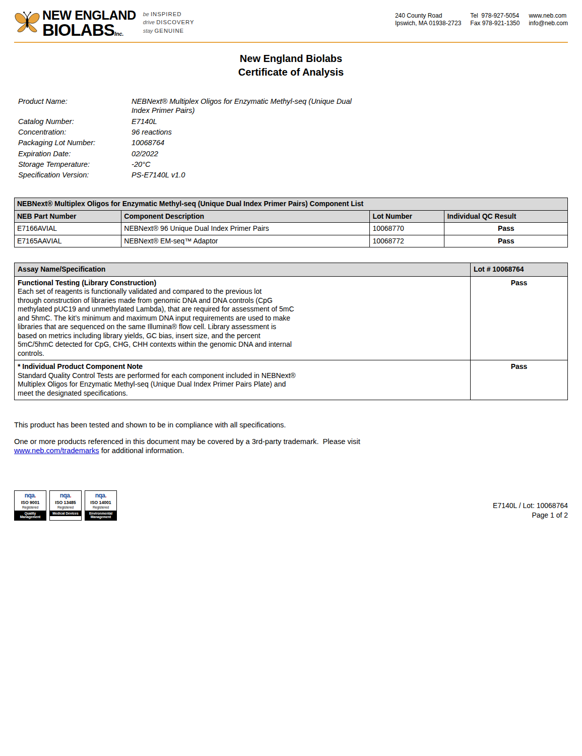NEW ENGLAND
BIOLABS Inc.
be INSPIRED
drive DISCOVERY
stay GENUINE
240 County Road
Ipswich, MA 01938-2723
Tel 978-927-5054
Fax 978-921-1350
www.neb.com
info@neb.com
New England Biolabs
Certificate of Analysis
| Product Name: | NEBNext® Multiplex Oligos for Enzymatic Methyl-seq (Unique Dual Index Primer Pairs) |
| Catalog Number: | E7140L |
| Concentration: | 96 reactions |
| Packaging Lot Number: | 10068764 |
| Expiration Date: | 02/2022 |
| Storage Temperature: | -20°C |
| Specification Version: | PS-E7140L v1.0 |
| NEBNext® Multiplex Oligos for Enzymatic Methyl-seq (Unique Dual Index Primer Pairs) Component List |
| --- |
| NEB Part Number | Component Description | Lot Number | Individual QC Result |
| E7166AVIAL | NEBNext® 96 Unique Dual Index Primer Pairs | 10068770 | Pass |
| E7165AAVIAL | NEBNext® EM-seq™ Adaptor | 10068772 | Pass |
| Assay Name/Specification | Lot # 10068764 |
| --- | --- |
| Functional Testing (Library Construction) Each set of reagents is functionally validated and compared to the previous lot through construction of libraries made from genomic DNA and DNA controls (CpG methylated pUC19 and unmethylated Lambda), that are required for assessment of 5mC and 5hmC. The kit’s minimum and maximum DNA input requirements are used to make libraries that are sequenced on the same Illumina® flow cell. Library assessment is based on metrics including library yields, GC bias, insert size, and the percent 5mC/5hmC detected for CpG, CHG, CHH contexts within the genomic DNA and internal controls. | Pass |
| * Individual Product Component Note Standard Quality Control Tests are performed for each component included in NEBNext® Multiplex Oligos for Enzymatic Methyl-seq (Unique Dual Index Primer Pairs Plate) and meet the designated specifications. | Pass |
This product has been tested and shown to be in compliance with all specifications.
One or more products referenced in this document may be covered by a 3rd-party trademark. Please visit
www.neb.com/trademarks for additional information.
nqa.
ISO 9001
Registered
Quality
Management
nqa.
ISO 13485
Registered
Medical Devices
nqa.
ISO 14001
Registered
Environmental
Management
E7140L / Lot: 10068764
Page 1 of 2